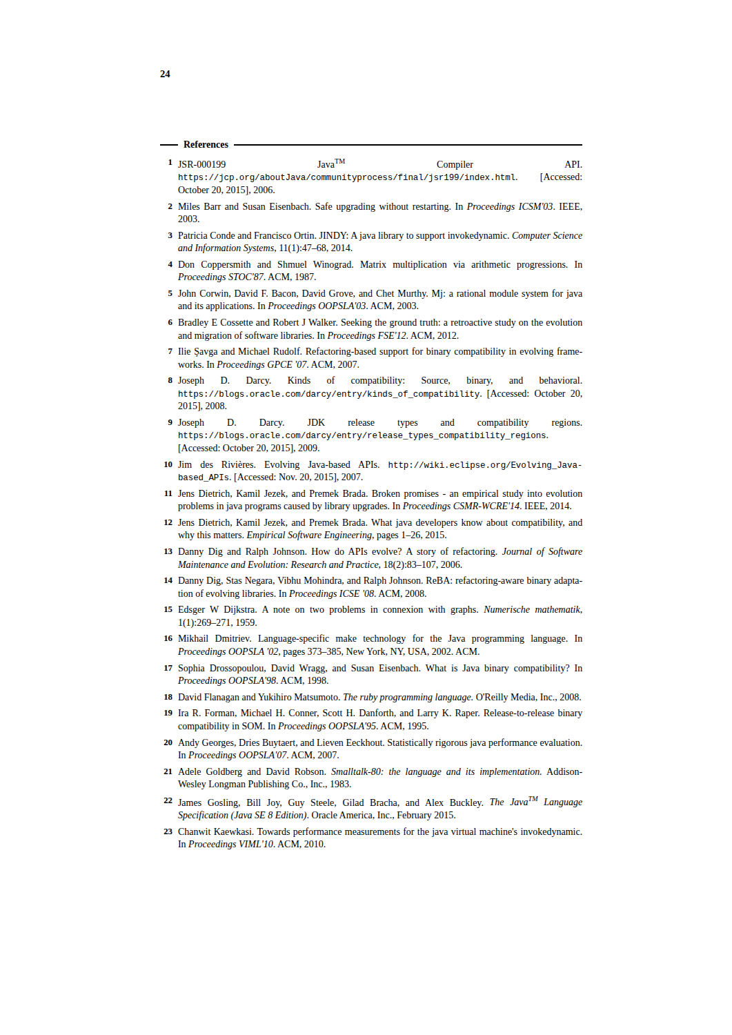24
References
JSR-000199 JavaTM Compiler API. https://jcp.org/aboutJava/communityprocess/final/jsr199/index.html. [Accessed: October 20, 2015], 2006.
Miles Barr and Susan Eisenbach. Safe upgrading without restarting. In Proceedings ICSM'03. IEEE, 2003.
Patricia Conde and Francisco Ortin. JINDY: A java library to support invokedynamic. Computer Science and Information Systems, 11(1):47–68, 2014.
Don Coppersmith and Shmuel Winograd. Matrix multiplication via arithmetic progressions. In Proceedings STOC'87. ACM, 1987.
John Corwin, David F. Bacon, David Grove, and Chet Murthy. Mj: a rational module system for java and its applications. In Proceedings OOPSLA'03. ACM, 2003.
Bradley E Cossette and Robert J Walker. Seeking the ground truth: a retroactive study on the evolution and migration of software libraries. In Proceedings FSE'12. ACM, 2012.
Ilie Şavga and Michael Rudolf. Refactoring-based support for binary compatibility in evolving frameworks. In Proceedings GPCE '07. ACM, 2007.
Joseph D. Darcy. Kinds of compatibility: Source, binary, and behavioral. https://blogs.oracle.com/darcy/entry/kinds_of_compatibility. [Accessed: October 20, 2015], 2008.
Joseph D. Darcy. JDK release types and compatibility regions. https://blogs.oracle.com/darcy/entry/release_types_compatibility_regions. [Accessed: October 20, 2015], 2009.
Jim des Rivières. Evolving Java-based APIs. http://wiki.eclipse.org/Evolving_Java-based_APIs. [Accessed: Nov. 20, 2015], 2007.
Jens Dietrich, Kamil Jezek, and Premek Brada. Broken promises - an empirical study into evolution problems in java programs caused by library upgrades. In Proceedings CSMR-WCRE'14. IEEE, 2014.
Jens Dietrich, Kamil Jezek, and Premek Brada. What java developers know about compatibility, and why this matters. Empirical Software Engineering, pages 1–26, 2015.
Danny Dig and Ralph Johnson. How do APIs evolve? A story of refactoring. Journal of Software Maintenance and Evolution: Research and Practice, 18(2):83–107, 2006.
Danny Dig, Stas Negara, Vibhu Mohindra, and Ralph Johnson. ReBA: refactoring-aware binary adaptation of evolving libraries. In Proceedings ICSE '08. ACM, 2008.
Edsger W Dijkstra. A note on two problems in connexion with graphs. Numerische mathematik, 1(1):269–271, 1959.
Mikhail Dmitriev. Language-specific make technology for the Java programming language. In Proceedings OOPSLA '02, pages 373–385, New York, NY, USA, 2002. ACM.
Sophia Drossopoulou, David Wragg, and Susan Eisenbach. What is Java binary compatibility? In Proceedings OOPSLA'98. ACM, 1998.
David Flanagan and Yukihiro Matsumoto. The ruby programming language. O'Reilly Media, Inc., 2008.
Ira R. Forman, Michael H. Conner, Scott H. Danforth, and Larry K. Raper. Release-to-release binary compatibility in SOM. In Proceedings OOPSLA'95. ACM, 1995.
Andy Georges, Dries Buytaert, and Lieven Eeckhout. Statistically rigorous java performance evaluation. In Proceedings OOPSLA'07. ACM, 2007.
Adele Goldberg and David Robson. Smalltalk-80: the language and its implementation. Addison-Wesley Longman Publishing Co., Inc., 1983.
James Gosling, Bill Joy, Guy Steele, Gilad Bracha, and Alex Buckley. The JavaTM Language Specification (Java SE 8 Edition). Oracle America, Inc., February 2015.
Chanwit Kaewkasi. Towards performance measurements for the java virtual machine's invokedynamic. In Proceedings VIML'10. ACM, 2010.